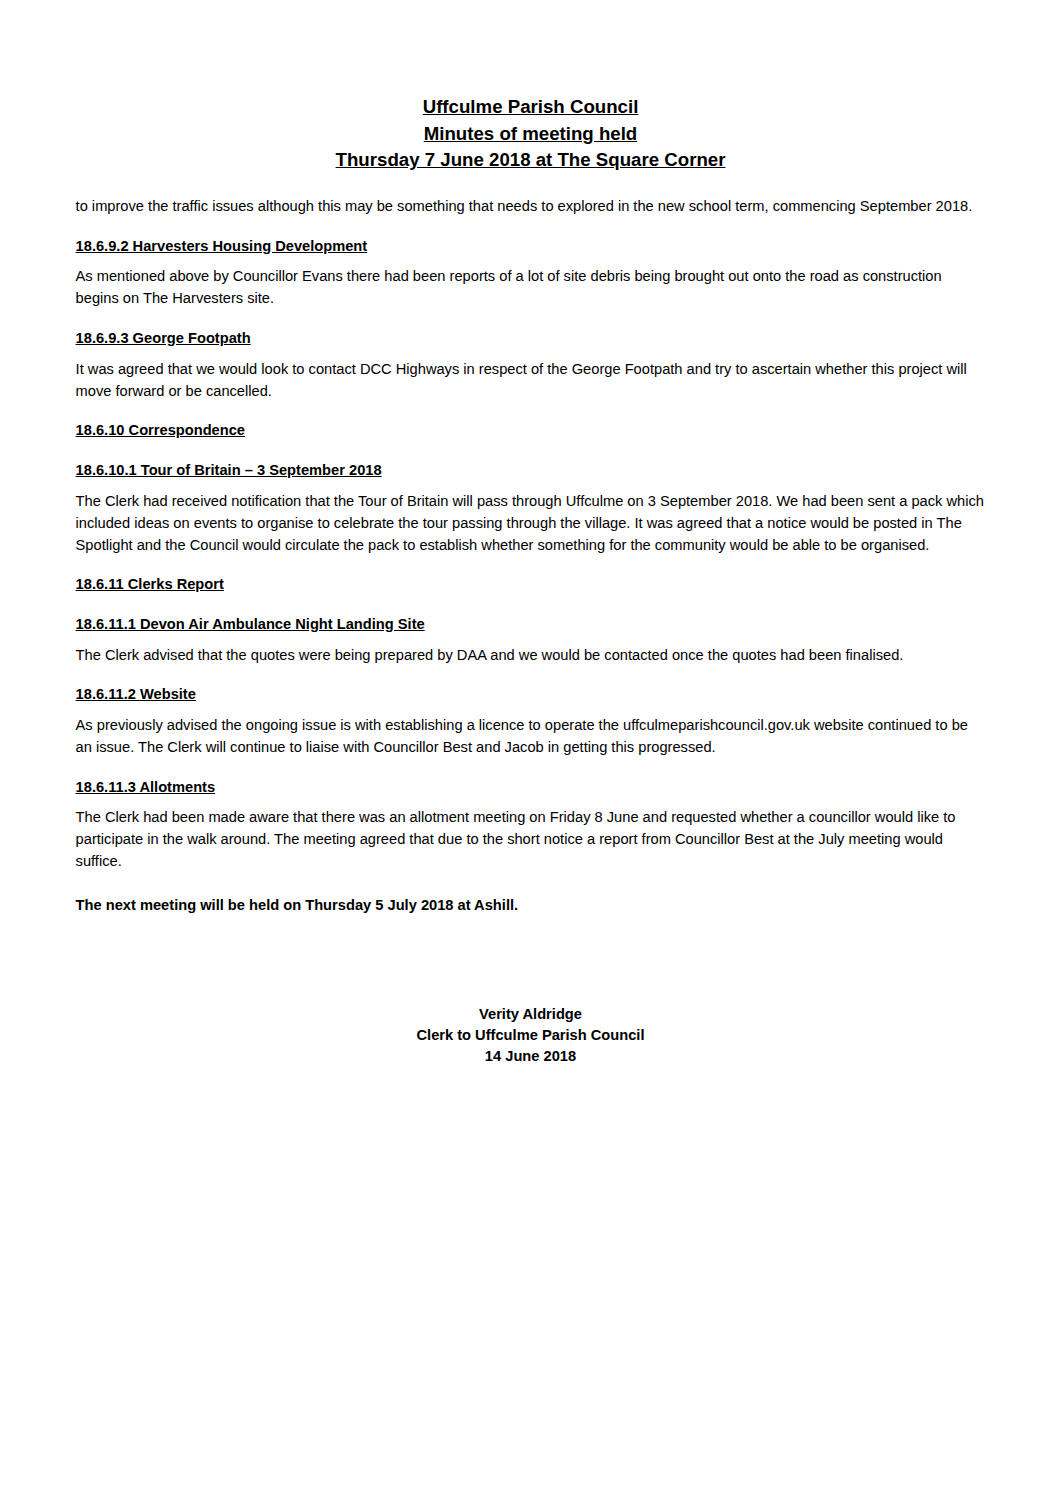Uffculme Parish Council
Minutes of meeting held
Thursday 7 June 2018 at The Square Corner
to improve the traffic issues although this may be something that needs to explored in the new school term, commencing September 2018.
18.6.9.2 Harvesters Housing Development
As mentioned above by Councillor Evans there had been reports of a lot of site debris being brought out onto the road as construction begins on The Harvesters site.
18.6.9.3 George Footpath
It was agreed that we would look to contact DCC Highways in respect of the George Footpath and try to ascertain whether this project will move forward or be cancelled.
18.6.10 Correspondence
18.6.10.1 Tour of Britain – 3 September 2018
The Clerk had received notification that the Tour of Britain will pass through Uffculme on 3 September 2018. We had been sent a pack which included ideas on events to organise to celebrate the tour passing through the village. It was agreed that a notice would be posted in The Spotlight and the Council would circulate the pack to establish whether something for the community would be able to be organised.
18.6.11 Clerks Report
18.6.11.1 Devon Air Ambulance Night Landing Site
The Clerk advised that the quotes were being prepared by DAA and we would be contacted once the quotes had been finalised.
18.6.11.2 Website
As previously advised the ongoing issue is with establishing a licence to operate the uffculmeparishcouncil.gov.uk website continued to be an issue. The Clerk will continue to liaise with Councillor Best and Jacob in getting this progressed.
18.6.11.3 Allotments
The Clerk had been made aware that there was an allotment meeting on Friday 8 June and requested whether a councillor would like to participate in the walk around. The meeting agreed that due to the short notice a report from Councillor Best at the July meeting would suffice.
The next meeting will be held on Thursday 5 July 2018 at Ashill.
Verity Aldridge
Clerk to Uffculme Parish Council
14 June 2018